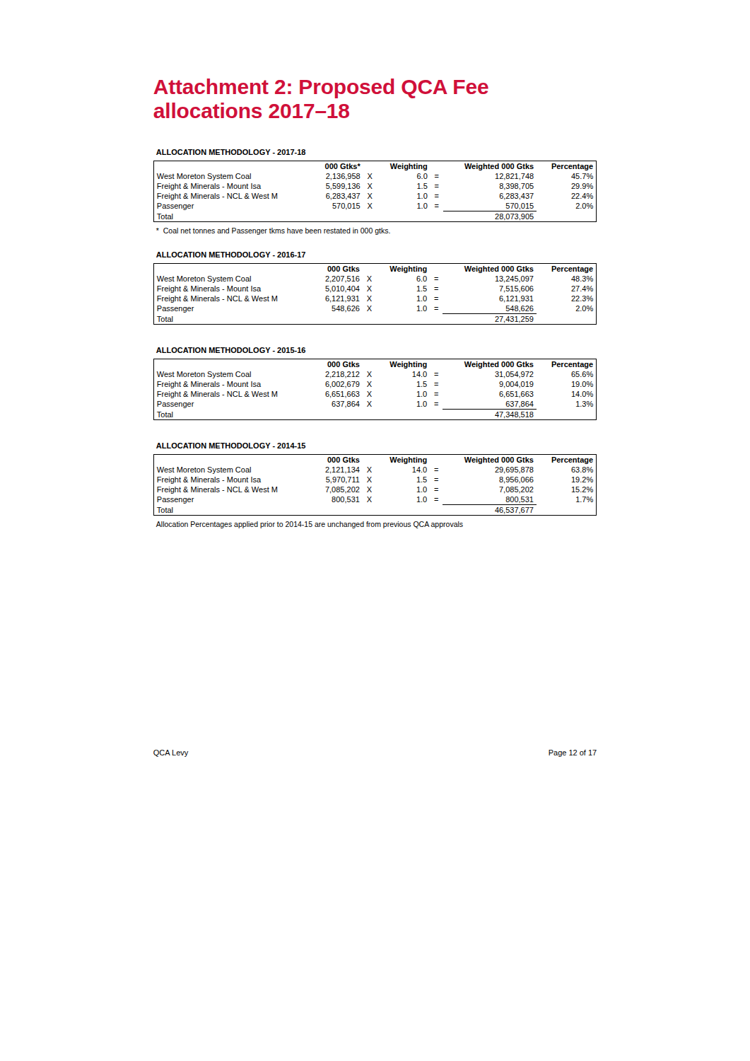Attachment 2: Proposed QCA Fee
allocations 2017–18
ALLOCATION METHODOLOGY - 2017-18
| | 000 Gtks* | | Weighting | | Weighted 000 Gtks | Percentage |
| --- | --- | --- | --- | --- | --- | --- |
| West Moreton System Coal | 2,136,958 | X | 6.0 | = | 12,821,748 | 45.7% |
| Freight & Minerals - Mount Isa | 5,599,136 | X | 1.5 | = | 8,398,705 | 29.9% |
| Freight & Minerals - NCL & West M | 6,283,437 | X | 1.0 | = | 6,283,437 | 22.4% |
| Passenger | 570,015 | X | 1.0 | = | 570,015 | 2.0% |
| Total | | | | | 28,073,905 | |
* Coal net tonnes and Passenger tkms have been restated in 000 gtks.
ALLOCATION METHODOLOGY - 2016-17
| | 000 Gtks | | Weighting | | Weighted 000 Gtks | Percentage |
| --- | --- | --- | --- | --- | --- | --- |
| West Moreton System Coal | 2,207,516 | X | 6.0 | = | 13,245,097 | 48.3% |
| Freight & Minerals - Mount Isa | 5,010,404 | X | 1.5 | = | 7,515,606 | 27.4% |
| Freight & Minerals - NCL & West M | 6,121,931 | X | 1.0 | = | 6,121,931 | 22.3% |
| Passenger | 548,626 | X | 1.0 | = | 548,626 | 2.0% |
| Total | | | | | 27,431,259 | |
ALLOCATION METHODOLOGY - 2015-16
| | 000 Gtks | | Weighting | | Weighted 000 Gtks | Percentage |
| --- | --- | --- | --- | --- | --- | --- |
| West Moreton System Coal | 2,218,212 | X | 14.0 | = | 31,054,972 | 65.6% |
| Freight & Minerals - Mount Isa | 6,002,679 | X | 1.5 | = | 9,004,019 | 19.0% |
| Freight & Minerals - NCL & West M | 6,651,663 | X | 1.0 | = | 6,651,663 | 14.0% |
| Passenger | 637,864 | X | 1.0 | = | 637,864 | 1.3% |
| Total | | | | | 47,348,518 | |
ALLOCATION METHODOLOGY - 2014-15
| | 000 Gtks | | Weighting | | Weighted 000 Gtks | Percentage |
| --- | --- | --- | --- | --- | --- | --- |
| West Moreton System Coal | 2,121,134 | X | 14.0 | = | 29,695,878 | 63.8% |
| Freight & Minerals - Mount Isa | 5,970,711 | X | 1.5 | = | 8,956,066 | 19.2% |
| Freight & Minerals - NCL & West M | 7,085,202 | X | 1.0 | = | 7,085,202 | 15.2% |
| Passenger | 800,531 | X | 1.0 | = | 800,531 | 1.7% |
| Total | | | | | 46,537,677 | |
Allocation Percentages applied prior to 2014-15 are unchanged from previous QCA approvals
QCA Levy Page 12 of 17